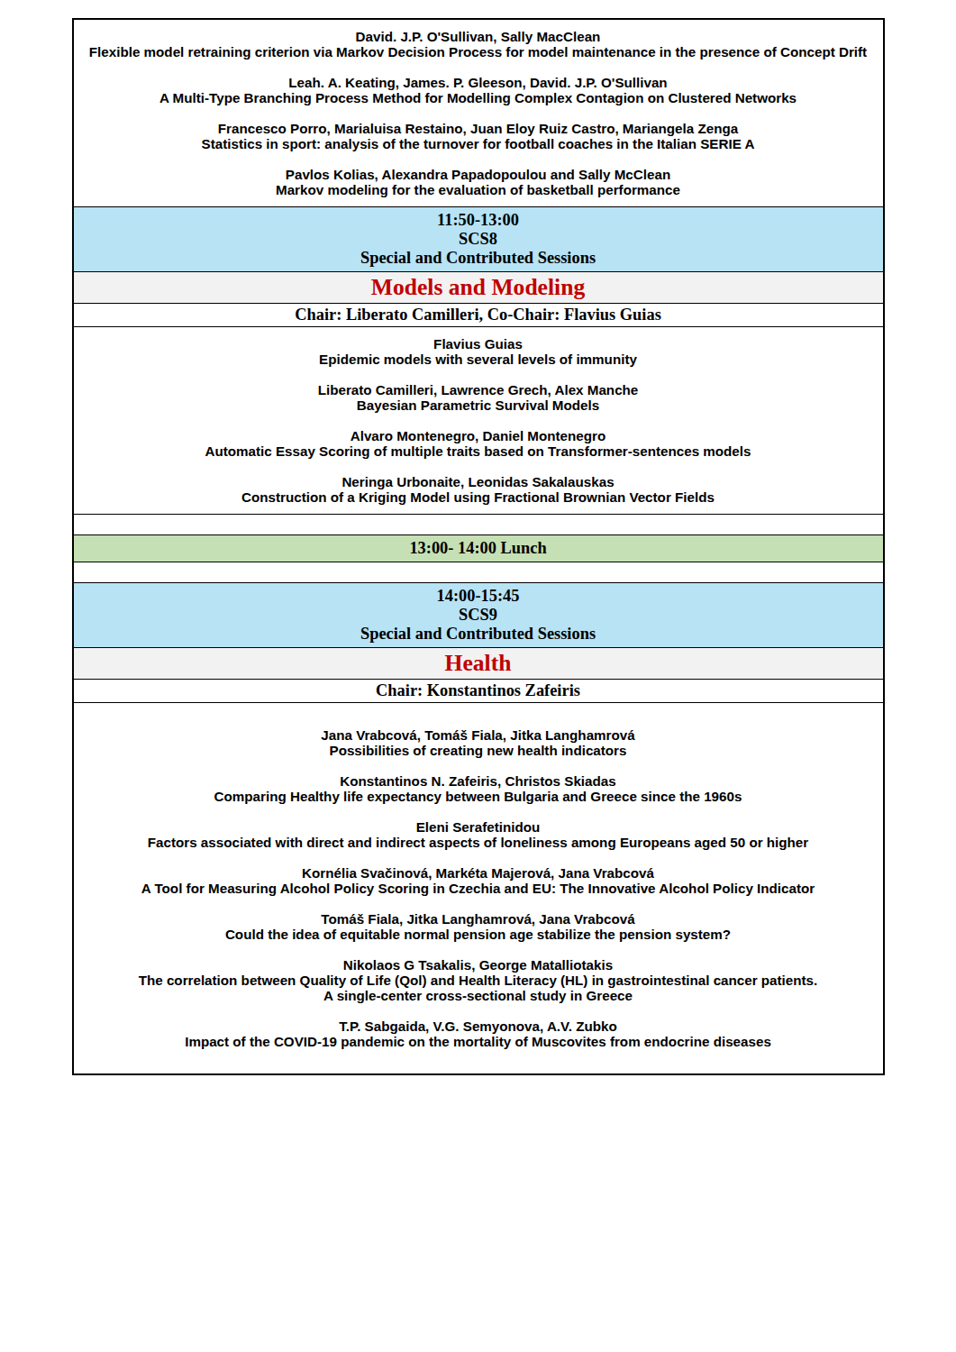| David. J.P. O'Sullivan, Sally MacClean Flexible model retraining criterion via Markov Decision Process for model maintenance in the presence of Concept Drift Leah. A. Keating, James. P. Gleeson, David. J.P. O'Sullivan A Multi-Type Branching Process Method for Modelling Complex Contagion on Clustered Networks Francesco Porro, Marialuisa Restaino, Juan Eloy Ruiz Castro, Mariangela Zenga Statistics in sport: analysis of the turnover for football coaches in the Italian SERIE A Pavlos Kolias, Alexandra Papadopoulou and Sally McClean Markov modeling for the evaluation of basketball performance |
| 11:50-13:00 SCS8 Special and Contributed Sessions |
| Models and Modeling |
| Chair: Liberato Camilleri, Co-Chair: Flavius Guias |
| Flavius Guias Epidemic models with several levels of immunity Liberato Camilleri, Lawrence Grech, Alex Manche Bayesian Parametric Survival Models Alvaro Montenegro, Daniel Montenegro Automatic Essay Scoring of multiple traits based on Transformer-sentences models Neringa Urbonaite, Leonidas Sakalauskas Construction of a Kriging Model using Fractional Brownian Vector Fields |
| 13:00- 14:00 Lunch |
| 14:00-15:45 SCS9 Special and Contributed Sessions |
| Health |
| Chair: Konstantinos Zafeiris |
| Jana Vrabcová, Tomáš Fiala, Jitka Langhamrová Possibilities of creating new health indicators Konstantinos N. Zafeiris, Christos Skiadas Comparing Healthy life expectancy between Bulgaria and Greece since the 1960s Eleni Serafetinidou Factors associated with direct and indirect aspects of loneliness among Europeans aged 50 or higher Kornélia Svačinová, Markéta Majerová, Jana Vrabcová A Tool for Measuring Alcohol Policy Scoring in Czechia and EU: The Innovative Alcohol Policy Indicator Tomáš Fiala, Jitka Langhamrová, Jana Vrabcová Could the idea of equitable normal pension age stabilize the pension system? Nikolaos G Tsakalis, George Matalliotakis The correlation between Quality of Life (Qol) and Health Literacy (HL) in gastrointestinal cancer patients. A single-center cross-sectional study in Greece T.P. Sabgaida, V.G. Semyonova, A.V. Zubko Impact of the COVID-19 pandemic on the mortality of Muscovites from endocrine diseases |